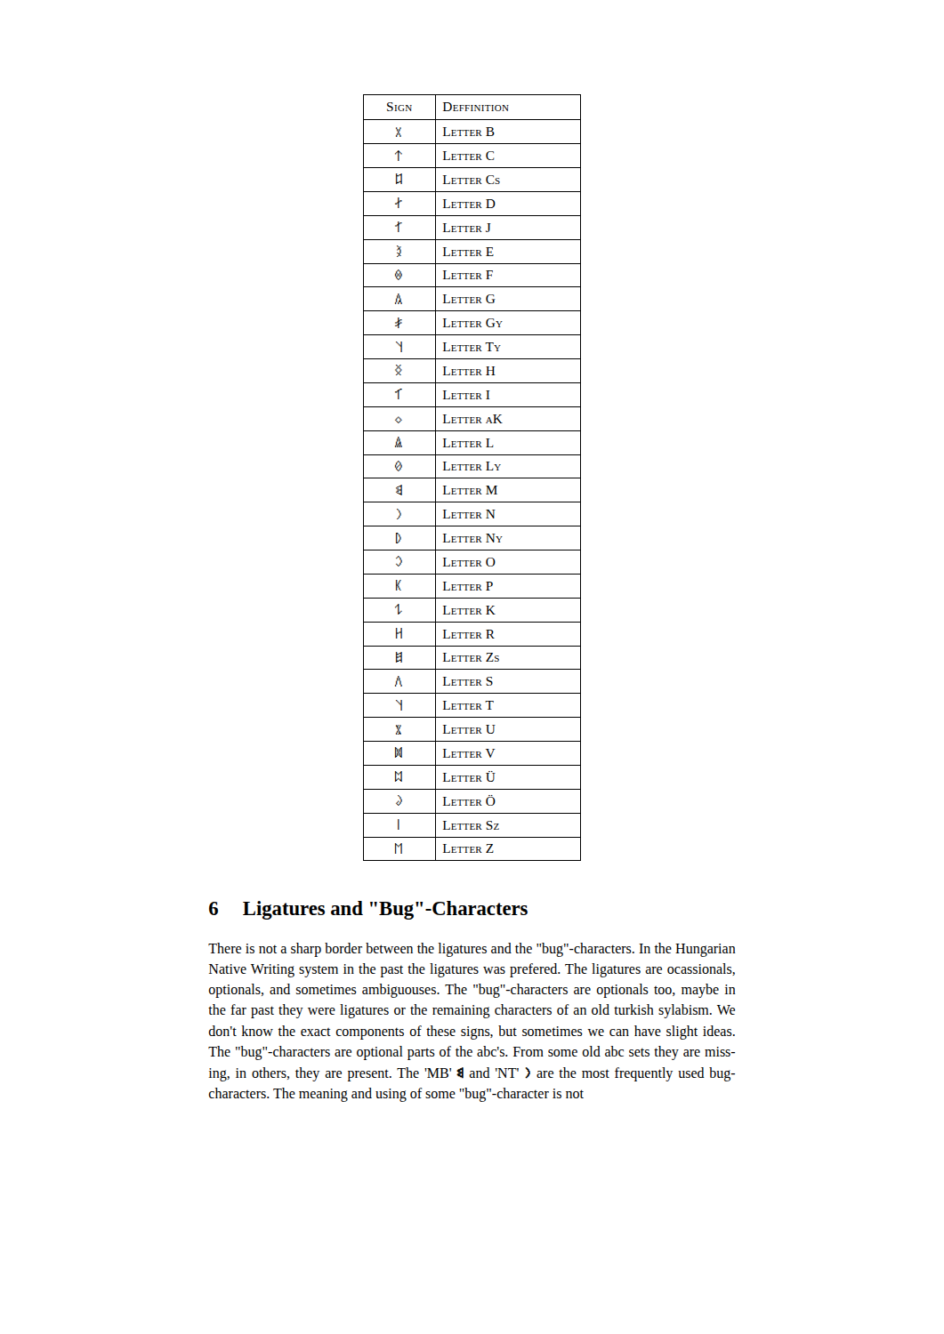| Sign | Deffinition |
| --- | --- |
| 𐲂 | Letter B |
| 𐲄 | Letter C |
| 𐲆 | Letter Cs |
| 𐲇 | Letter D |
| 𐲐 | Letter J |
| 𐲉 | Letter E |
| 𐲌 | Letter F |
| 𐲍 | Letter G |
| 𐲎 | Letter Gy |
| 𐲦 | Letter Ty |
| 𐲏 | Letter H |
| 𐲑 | Letter I |
| 𐲓 | Letter aK |
| 𐲖 | Letter L |
| 𐲗 | Letter Ly |
| 𐲘 | Letter M |
| 𐲙 | Letter N |
| 𐲚 | Letter Ny |
| 𐲛 | Letter O |
| 𐲞 | Letter P |
| 𐲔 | Letter K |
| 𐲢 | Letter R |
| 𐲯 | Letter Zs |
| 𐲤 | Letter S |
| 𐲦 | Letter T |
| 𐲨 | Letter U |
| 𐲫 | Letter V |
| 𐲪 | Letter Ü |
| 𐲜 | Letter Ö |
| 𐲥 | Letter Sz |
| 𐲮 | Letter Z |
6 Ligatures and "Bug"-Characters
There is not a sharp border between the ligatures and the "bug"-characters. In the Hungarian Native Writing system in the past the ligatures was prefered. The ligatures are ocassionals, optionals, and sometimes ambiguouses. The "bug"-characters are optionals too, maybe in the far past they were ligatures or the remaining characters of an old turkish sylabism. We don't know the exact components of these signs, but sometimes we can have slight ideas. The "bug"-characters are optional parts of the abc's. From some old abc sets they are missing, in others, they are present. The 'MB' 𐲘 and 'NT' 𐲙 are the most frequently used bug-characters. The meaning and using of some "bug"-character is not